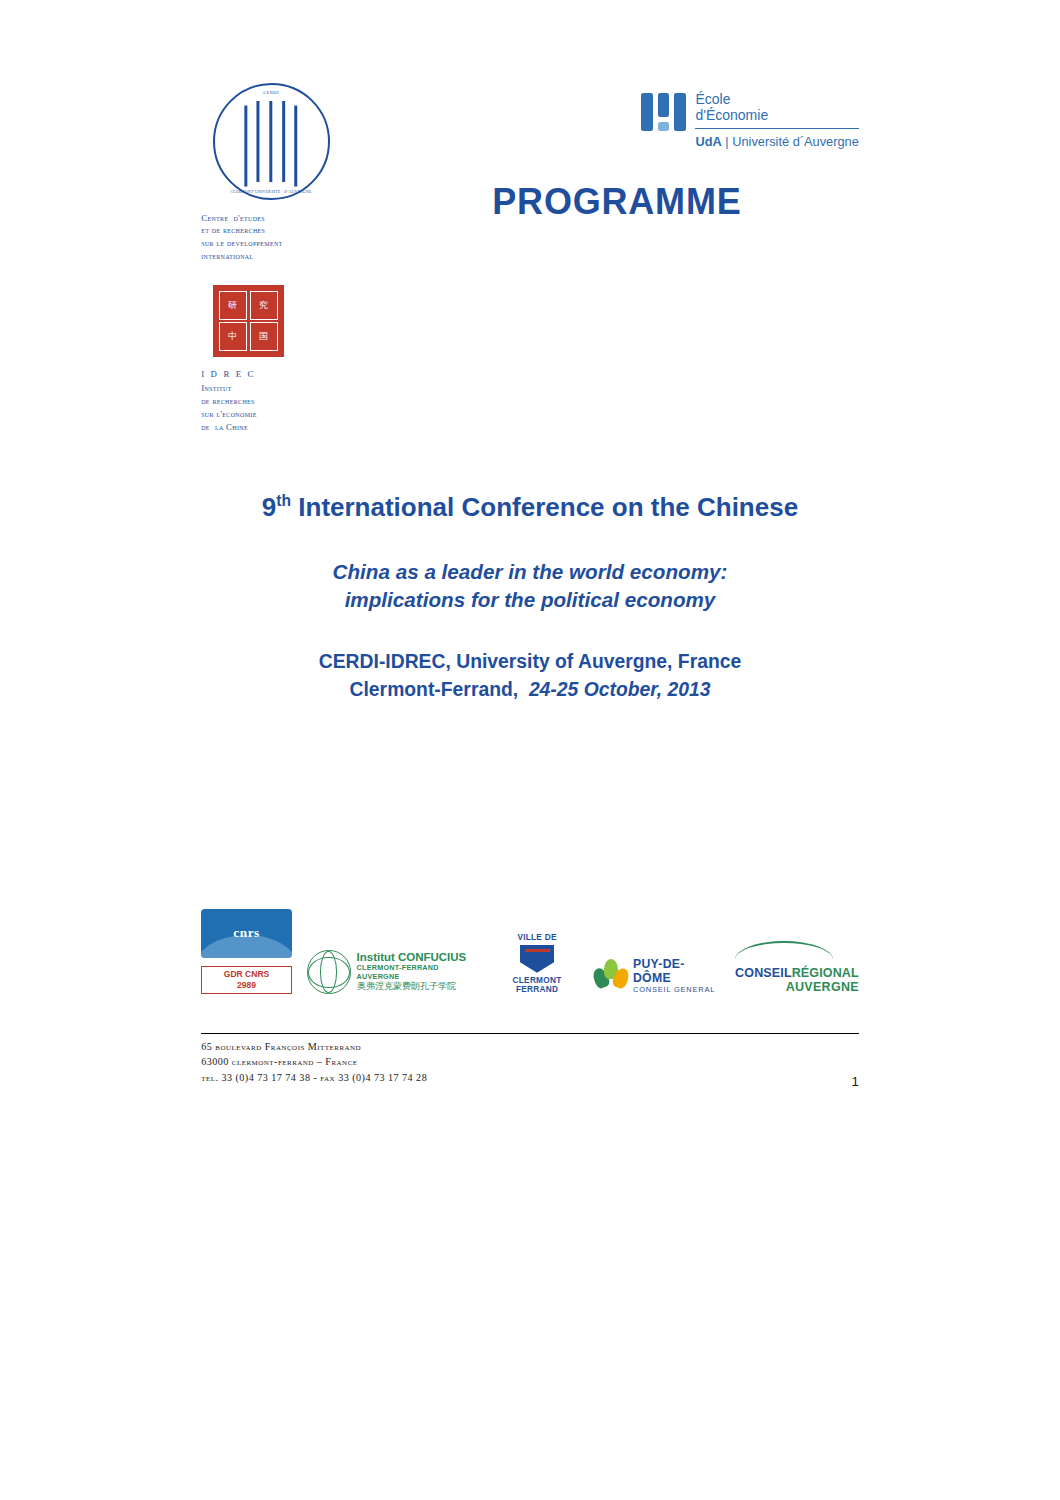CERDI
CLERMONT UNIVERSITÉ · D'AUVERGNE
Centre d'etudes
et de recherches
sur le developpement
international
研究中国
I D R E C
Institut
de recherches
sur l'economie
de la Chine
École d'Économie UdA | Université d´Auvergne
PROGRAMME
9th International Conference on the Chinese
China as a leader in the world economy:
implications for the political economy
CERDI-IDREC, University of Auvergne, France
Clermont-Ferrand, 24-25 October, 2013
cnrs
GDR CNRS
2989
Institut CONFUCIUS
CLERMONT-FERRAND AUVERGNE
奥弗涅克蒙费朗孔子学院
VILLE DE
CLERMONT
FERRAND
PUY-DE-DÔME
CONSEIL GENERAL
CONSEIL RÉGIONAL
AUVERGNE
65 boulevard François Mitterrand
63000 clermont-ferrand – France
tel. 33 (0)4 73 17 74 38 - fax 33 (0)4 73 17 74 28
1